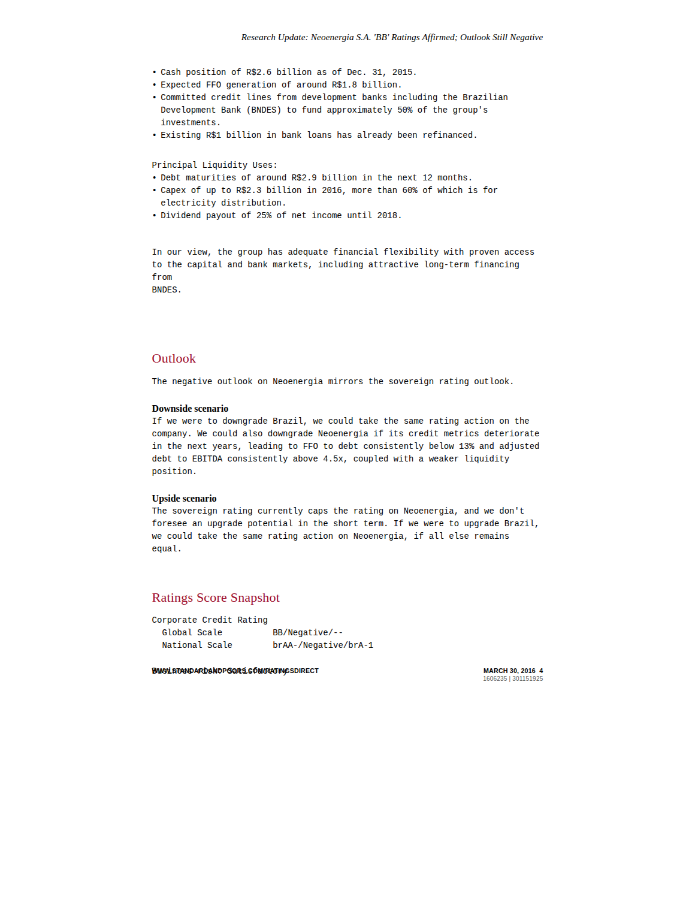Research Update: Neoenergia S.A. 'BB' Ratings Affirmed; Outlook Still Negative
Cash position of R$2.6 billion as of Dec. 31, 2015.
Expected FFO generation of around R$1.8 billion.
Committed credit lines from development banks including the Brazilian
Development Bank (BNDES) to fund approximately 50% of the group's
investments.
Existing R$1 billion in bank loans has already been refinanced.
Principal Liquidity Uses:
Debt maturities of around R$2.9 billion in the next 12 months.
Capex of up to R$2.3 billion in 2016, more than 60% of which is for
electricity distribution.
Dividend payout of 25% of net income until 2018.
In our view, the group has adequate financial flexibility with proven access
to the capital and bank markets, including attractive long-term financing from
BNDES.
Outlook
The negative outlook on Neoenergia mirrors the sovereign rating outlook.
Downside scenario
If we were to downgrade Brazil, we could take the same rating action on the
company. We could also downgrade Neoenergia if its credit metrics deteriorate
in the next years, leading to FFO to debt consistently below 13% and adjusted
debt to EBITDA consistently above 4.5x, coupled with a weaker liquidity
position.
Upside scenario
The sovereign rating currently caps the rating on Neoenergia, and we don't
foresee an upgrade potential in the short term. If we were to upgrade Brazil,
we could take the same rating action on Neoenergia, if all else remains equal.
Ratings Score Snapshot
| Corporate Credit Rating |
| Global Scale | | BB/Negative/-- |
| National Scale | | brAA-/Negative/brA-1 |
Business risk: Satisfactory
WWW.STANDARDANDPOORS.COM/RATINGSDIRECT
MARCH 30, 2016 4
1606235 | 301151925